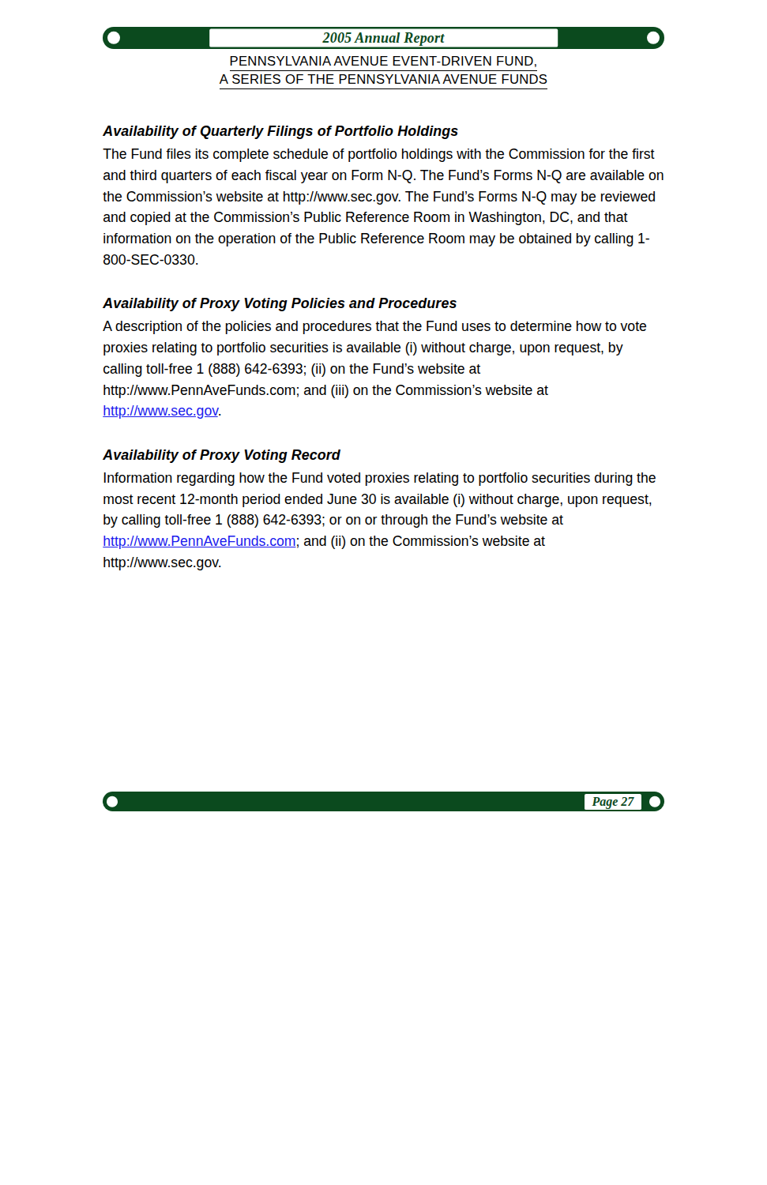2005 Annual Report
PENNSYLVANIA AVENUE EVENT-DRIVEN FUND,
A SERIES OF THE PENNSYLVANIA AVENUE FUNDS
Availability of Quarterly Filings of Portfolio Holdings
The Fund files its complete schedule of portfolio holdings with the Commission for the first and third quarters of each fiscal year on Form N-Q. The Fund’s Forms N-Q are available on the Commission’s website at http://www.sec.gov. The Fund’s Forms N-Q may be reviewed and copied at the Commission’s Public Reference Room in Washington, DC, and that information on the operation of the Public Reference Room may be obtained by calling 1-800-SEC-0330.
Availability of Proxy Voting Policies and Procedures
A description of the policies and procedures that the Fund uses to determine how to vote proxies relating to portfolio securities is available (i) without charge, upon request, by calling toll-free 1 (888) 642-6393; (ii) on the Fund’s website at http://www.PennAveFunds.com; and (iii) on the Commission’s website at http://www.sec.gov.
Availability of Proxy Voting Record
Information regarding how the Fund voted proxies relating to portfolio securities during the most recent 12-month period ended June 30 is available (i) without charge, upon request, by calling toll-free 1 (888) 642-6393; or on or through the Fund’s website at http://www.PennAveFunds.com; and (ii) on the Commission’s website at http://www.sec.gov.
Page 27